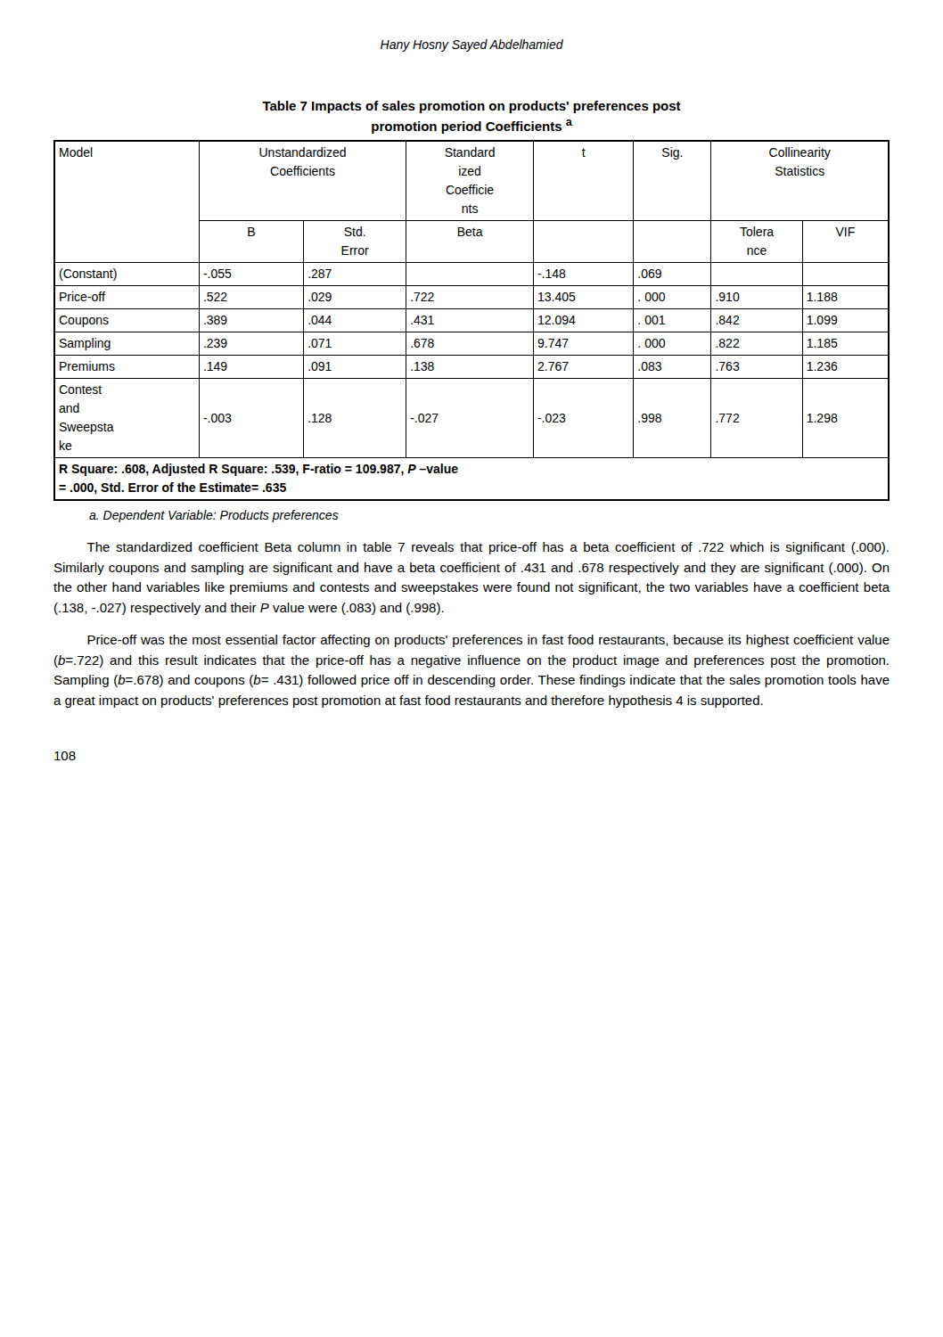Hany Hosny Sayed Abdelhamied
Table 7 Impacts of sales promotion on products' preferences post
promotion period Coefficients a
| Model | Unstandardized Coefficients | Standard ized Coefficie nts | t | Sig. | Collinearity Statistics |
| --- | --- | --- | --- | --- | --- |
| B | Std. Error | Beta | | | Tolera nce | VIF |
| (Constant) | -.055 | .287 | | -.148 | .069 | | |
| Price-off | .522 | .029 | .722 | 13.405 | . 000 | .910 | 1.188 |
| Coupons | .389 | .044 | .431 | 12.094 | . 001 | .842 | 1.099 |
| Sampling | .239 | .071 | .678 | 9.747 | . 000 | .822 | 1.185 |
| Premiums | .149 | .091 | .138 | 2.767 | .083 | .763 | 1.236 |
| Contest and Sweepsta ke | -.003 | .128 | -.027 | -.023 | .998 | .772 | 1.298 |
| R Square: .608, Adjusted R Square: .539, F-ratio = 109.987, P –value = .000, Std. Error of the Estimate= .635 |
a. Dependent Variable: Products preferences
The standardized coefficient Beta column in table 7 reveals that price-off has a beta coefficient of .722 which is significant (.000). Similarly coupons and sampling are significant and have a beta coefficient of .431 and .678 respectively and they are significant (.000). On the other hand variables like premiums and contests and sweepstakes were found not significant, the two variables have a coefficient beta (.138, -.027) respectively and their P value were (.083) and (.998).
Price-off was the most essential factor affecting on products' preferences in fast food restaurants, because its highest coefficient value (b=.722) and this result indicates that the price-off has a negative influence on the product image and preferences post the promotion. Sampling (b=.678) and coupons (b= .431) followed price off in descending order. These findings indicate that the sales promotion tools have a great impact on products' preferences post promotion at fast food restaurants and therefore hypothesis 4 is supported.
108